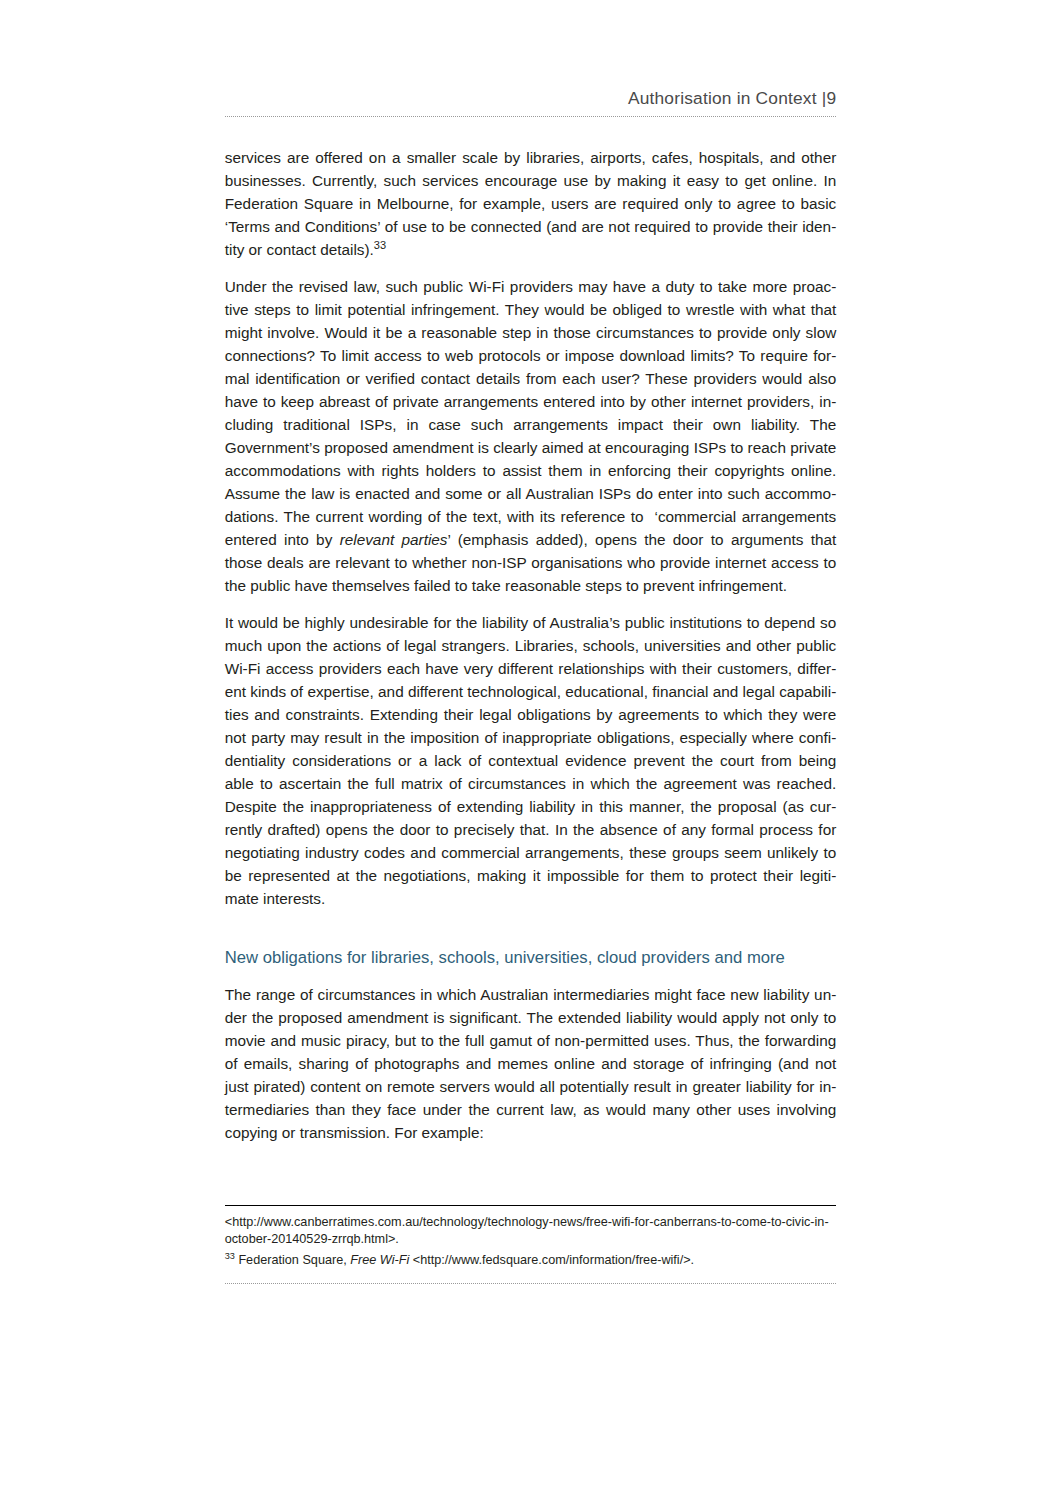Authorisation in Context |9
services are offered on a smaller scale by libraries, airports, cafes, hospitals, and other businesses. Currently, such services encourage use by making it easy to get online. In Federation Square in Melbourne, for example, users are required only to agree to basic ‘Terms and Conditions’ of use to be connected (and are not required to provide their identity or contact details).33
Under the revised law, such public Wi-Fi providers may have a duty to take more proactive steps to limit potential infringement. They would be obliged to wrestle with what that might involve. Would it be a reasonable step in those circumstances to provide only slow connections? To limit access to web protocols or impose download limits? To require formal identification or verified contact details from each user? These providers would also have to keep abreast of private arrangements entered into by other internet providers, including traditional ISPs, in case such arrangements impact their own liability. The Government’s proposed amendment is clearly aimed at encouraging ISPs to reach private accommodations with rights holders to assist them in enforcing their copyrights online. Assume the law is enacted and some or all Australian ISPs do enter into such accommodations. The current wording of the text, with its reference to ‘commercial arrangements entered into by relevant parties’ (emphasis added), opens the door to arguments that those deals are relevant to whether non-ISP organisations who provide internet access to the public have themselves failed to take reasonable steps to prevent infringement.
It would be highly undesirable for the liability of Australia’s public institutions to depend so much upon the actions of legal strangers. Libraries, schools, universities and other public Wi-Fi access providers each have very different relationships with their customers, different kinds of expertise, and different technological, educational, financial and legal capabilities and constraints. Extending their legal obligations by agreements to which they were not party may result in the imposition of inappropriate obligations, especially where confidentiality considerations or a lack of contextual evidence prevent the court from being able to ascertain the full matrix of circumstances in which the agreement was reached. Despite the inappropriateness of extending liability in this manner, the proposal (as currently drafted) opens the door to precisely that. In the absence of any formal process for negotiating industry codes and commercial arrangements, these groups seem unlikely to be represented at the negotiations, making it impossible for them to protect their legitimate interests.
New obligations for libraries, schools, universities, cloud providers and more
The range of circumstances in which Australian intermediaries might face new liability under the proposed amendment is significant. The extended liability would apply not only to movie and music piracy, but to the full gamut of non-permitted uses. Thus, the forwarding of emails, sharing of photographs and memes online and storage of infringing (and not just pirated) content on remote servers would all potentially result in greater liability for intermediaries than they face under the current law, as would many other uses involving copying or transmission. For example:
<http://www.canberratimes.com.au/technology/technology-news/free-wifi-for-canberrans-to-come-to-civic-in-october-20140529-zrrqb.html>.
33 Federation Square, Free Wi-Fi <http://www.fedsquare.com/information/free-wifi/>.